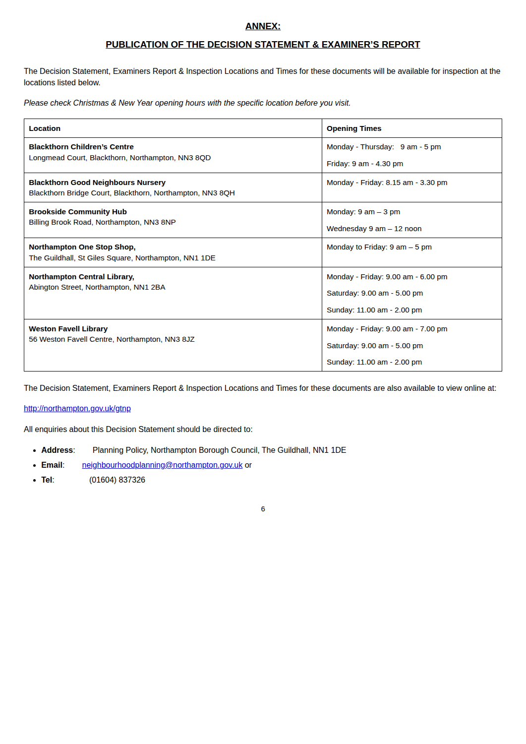ANNEX:
PUBLICATION OF THE DECISION STATEMENT & EXAMINER’S REPORT
The Decision Statement, Examiners Report & Inspection Locations and Times for these documents will be available for inspection at the locations listed below.
Please check Christmas & New Year opening hours with the specific location before you visit.
| Location | Opening Times |
| --- | --- |
| Blackthorn Children’s Centre Longmead Court, Blackthorn, Northampton, NN3 8QD | Monday - Thursday: 9 am - 5 pm Friday: 9 am - 4.30 pm |
| Blackthorn Good Neighbours Nursery Blackthorn Bridge Court, Blackthorn, Northampton, NN3 8QH | Monday - Friday: 8.15 am - 3.30 pm |
| Brookside Community Hub Billing Brook Road, Northampton, NN3 8NP | Monday: 9 am – 3 pm Wednesday 9 am – 12 noon |
| Northampton One Stop Shop, The Guildhall, St Giles Square, Northampton, NN1 1DE | Monday to Friday: 9 am – 5 pm |
| Northampton Central Library, Abington Street, Northampton, NN1 2BA | Monday - Friday: 9.00 am - 6.00 pm Saturday: 9.00 am - 5.00 pm Sunday: 11.00 am - 2.00 pm |
| Weston Favell Library 56 Weston Favell Centre, Northampton, NN3 8JZ | Monday - Friday: 9.00 am - 7.00 pm Saturday: 9.00 am - 5.00 pm Sunday: 11.00 am - 2.00 pm |
The Decision Statement, Examiners Report & Inspection Locations and Times for these documents are also available to view online at:
http://northampton.gov.uk/gtnp
All enquiries about this Decision Statement should be directed to:
Address: Planning Policy, Northampton Borough Council, The Guildhall, NN1 1DE
Email: neighbourhoodplanning@northampton.gov.uk or
Tel: (01604) 837326
6